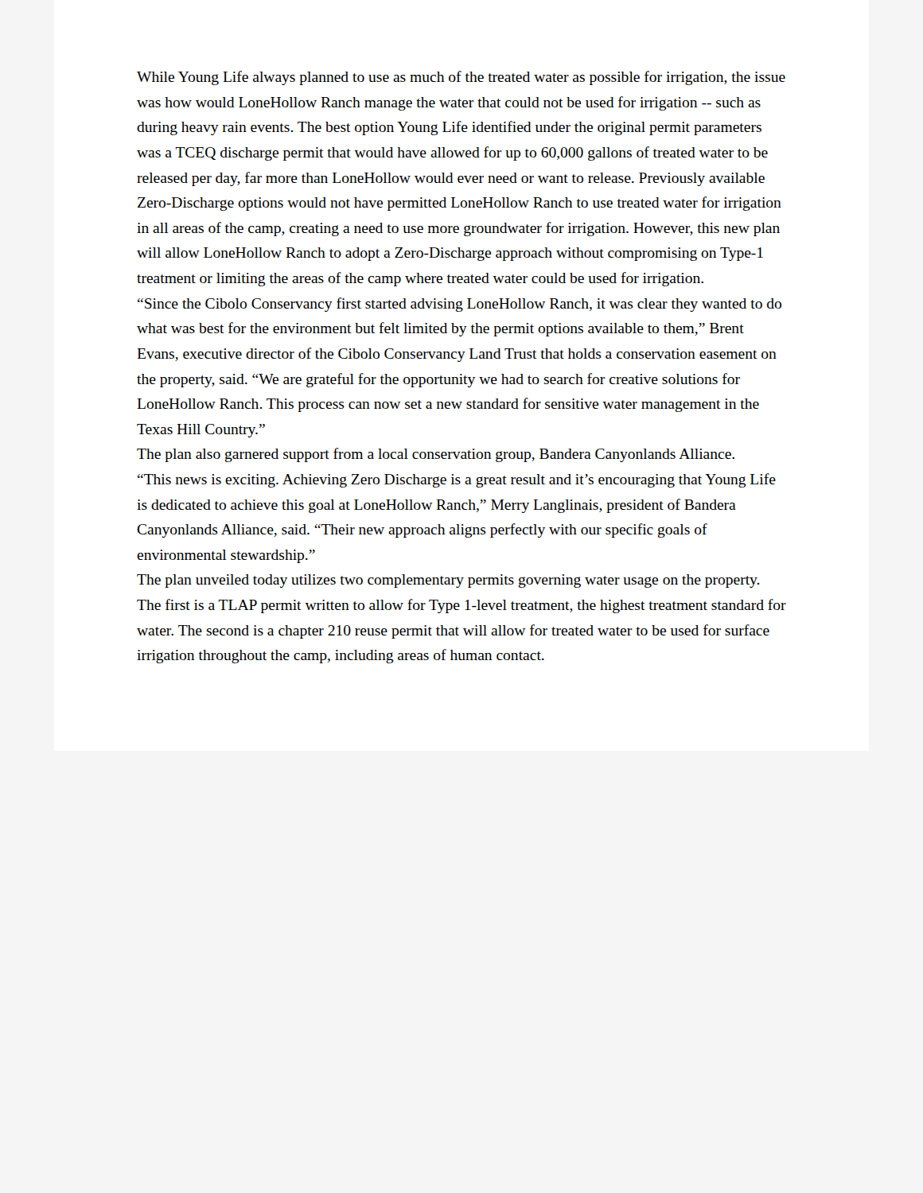While Young Life always planned to use as much of the treated water as possible for irrigation, the issue was how would LoneHollow Ranch manage the water that could not be used for irrigation -- such as during heavy rain events. The best option Young Life identified under the original permit parameters was a TCEQ discharge permit that would have allowed for up to 60,000 gallons of treated water to be released per day, far more than LoneHollow would ever need or want to release. Previously available Zero-Discharge options would not have permitted LoneHollow Ranch to use treated water for irrigation in all areas of the camp, creating a need to use more groundwater for irrigation. However, this new plan will allow LoneHollow Ranch to adopt a Zero-Discharge approach without compromising on Type-1 treatment or limiting the areas of the camp where treated water could be used for irrigation.
“Since the Cibolo Conservancy first started advising LoneHollow Ranch, it was clear they wanted to do what was best for the environment but felt limited by the permit options available to them,” Brent Evans, executive director of the Cibolo Conservancy Land Trust that holds a conservation easement on the property, said. “We are grateful for the opportunity we had to search for creative solutions for LoneHollow Ranch. This process can now set a new standard for sensitive water management in the Texas Hill Country.”
The plan also garnered support from a local conservation group, Bandera Canyonlands Alliance.
“This news is exciting. Achieving Zero Discharge is a great result and it’s encouraging that Young Life is dedicated to achieve this goal at LoneHollow Ranch,” Merry Langlinais, president of Bandera Canyonlands Alliance, said. “Their new approach aligns perfectly with our specific goals of environmental stewardship.”
The plan unveiled today utilizes two complementary permits governing water usage on the property. The first is a TLAP permit written to allow for Type 1-level treatment, the highest treatment standard for water. The second is a chapter 210 reuse permit that will allow for treated water to be used for surface irrigation throughout the camp, including areas of human contact.